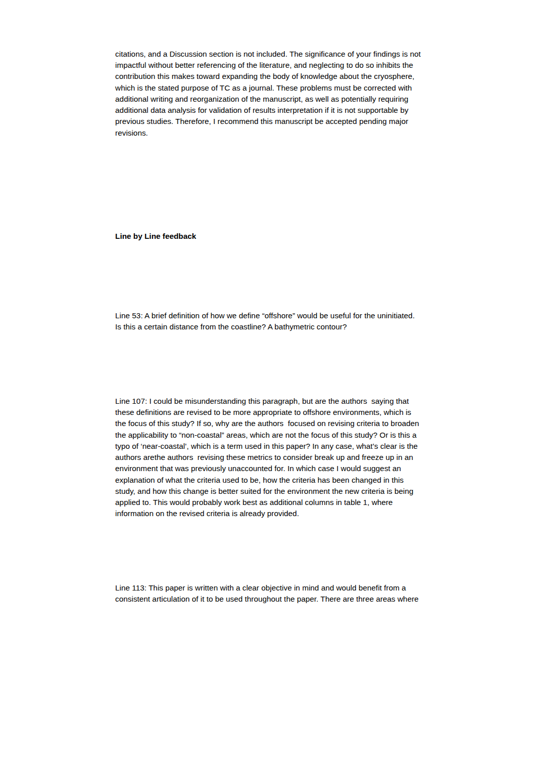citations, and a Discussion section is not included. The significance of your findings is not impactful without better referencing of the literature, and neglecting to do so inhibits the contribution this makes toward expanding the body of knowledge about the cryosphere, which is the stated purpose of TC as a journal. These problems must be corrected with additional writing and reorganization of the manuscript, as well as potentially requiring additional data analysis for validation of results interpretation if it is not supportable by previous studies. Therefore, I recommend this manuscript be accepted pending major revisions.
Line by Line feedback
Line 53: A brief definition of how we define “offshore” would be useful for the uninitiated. Is this a certain distance from the coastline? A bathymetric contour?
Line 107: I could be misunderstanding this paragraph, but are the authors saying that these definitions are revised to be more appropriate to offshore environments, which is the focus of this study? If so, why are the authors focused on revising criteria to broaden the applicability to “non-coastal” areas, which are not the focus of this study? Or is this a typo of ‘near-coastal’, which is a term used in this paper? In any case, what’s clear is the authors arethe authors revising these metrics to consider break up and freeze up in an environment that was previously unaccounted for. In which case I would suggest an explanation of what the criteria used to be, how the criteria has been changed in this study, and how this change is better suited for the environment the new criteria is being applied to. This would probably work best as additional columns in table 1, where information on the revised criteria is already provided.
Line 113: This paper is written with a clear objective in mind and would benefit from a consistent articulation of it to be used throughout the paper. There are three areas where